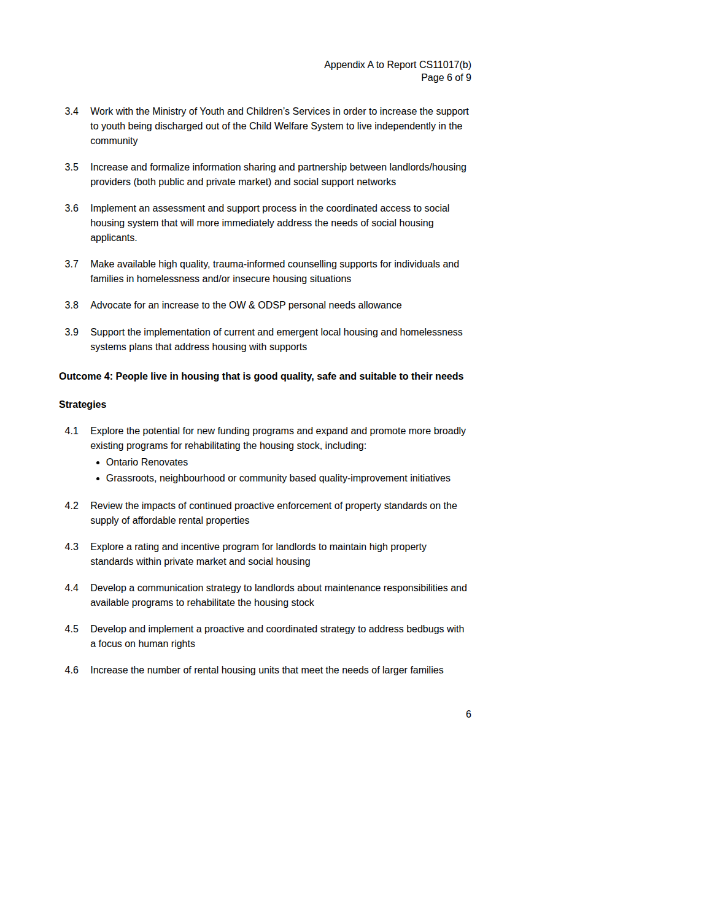Appendix A to Report CS11017(b)
Page 6 of 9
3.4
Work with the Ministry of Youth and Children’s Services in order to increase the support to youth being discharged out of the Child Welfare System to live independently in the community
3.5
Increase and formalize information sharing and partnership between landlords/housing providers (both public and private market) and social support networks
3.6
Implement an assessment and support process in the coordinated access to social housing system that will more immediately address the needs of social housing applicants.
3.7
Make available high quality, trauma-informed counselling supports for individuals and families in homelessness and/or insecure housing situations
3.8
Advocate for an increase to the OW & ODSP personal needs allowance
3.9
Support the implementation of current and emergent local housing and homelessness systems plans that address housing with supports
Outcome 4: People live in housing that is good quality, safe and suitable to their needs
Strategies
4.1
Explore the potential for new funding programs and expand and promote more broadly existing programs for rehabilitating the housing stock, including:
Ontario Renovates
Grassroots, neighbourhood or community based quality-improvement initiatives
4.2
Review the impacts of continued proactive enforcement of property standards on the supply of affordable rental properties
4.3
Explore a rating and incentive program for landlords to maintain high property standards within private market and social housing
4.4
Develop a communication strategy to landlords about maintenance responsibilities and available programs to rehabilitate the housing stock
4.5
Develop and implement a proactive and coordinated strategy to address bedbugs with a focus on human rights
4.6
Increase the number of rental housing units that meet the needs of larger families
6